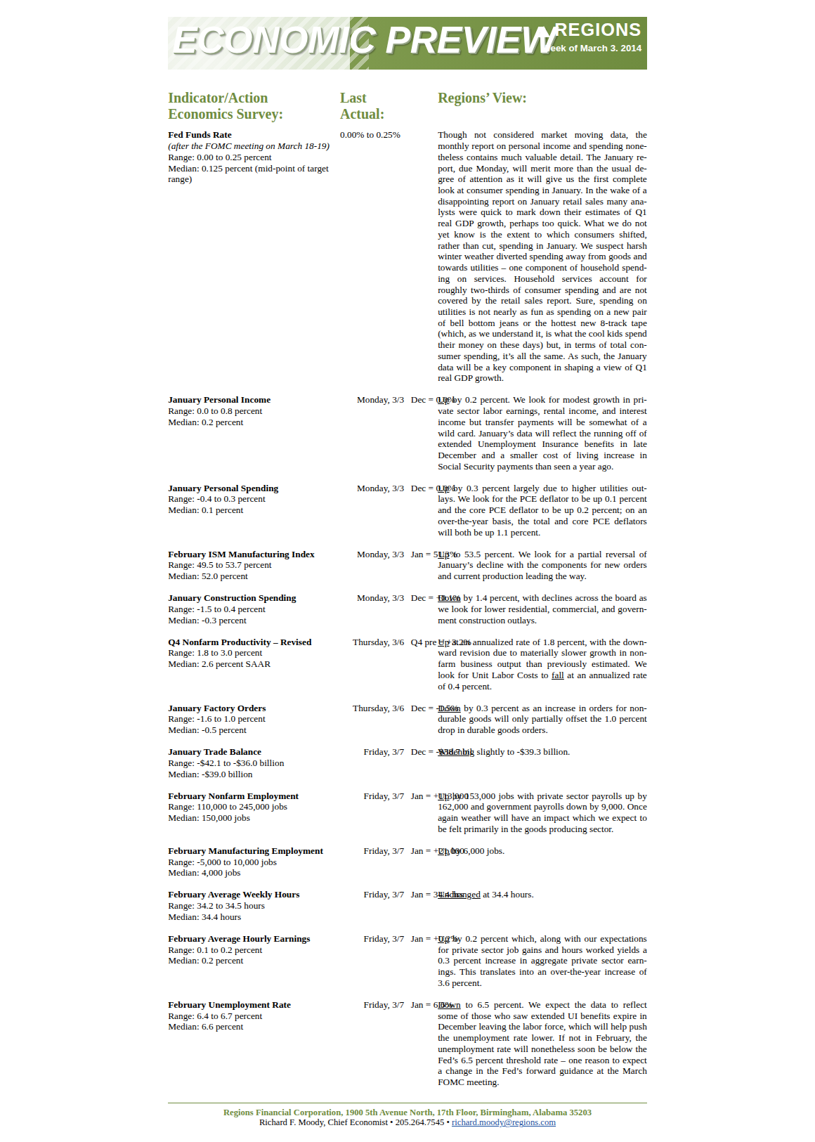ECONOMIC PREVIEW
REGIONS
Week of March 3. 2014
Indicator/Action Economics Survey:
Last Actual:
Regions’ View:
Fed Funds Rate
(after the FOMC meeting on March 18-19)
Range: 0.00 to 0.25 percent Median: 0.125 percent (mid-point of target range)
0.00% to 0.25%
Though not considered market moving data, the monthly report on personal income and spending nonetheless contains much valuable detail. The January report, due Monday, will merit more than the usual degree of attention as it will give us the first complete look at consumer spending in January. In the wake of a disappointing report on January retail sales many analysts were quick to mark down their estimates of Q1 real GDP growth, perhaps too quick. What we do not yet know is the extent to which consumers shifted, rather than cut, spending in January. We suspect harsh winter weather diverted spending away from goods and towards utilities – one component of household spending on services. Household services account for roughly two-thirds of consumer spending and are not covered by the retail sales report. Sure, spending on utilities is not nearly as fun as spending on a new pair of bell bottom jeans or the hottest new 8-track tape (which, as we understand it, is what the cool kids spend their money on these days) but, in terms of total consumer spending, it’s all the same. As such, the January data will be a key component in shaping a view of Q1 real GDP growth.
January Personal Income
Range: 0.0 to 0.8 percent Median: 0.2 percent
Monday, 3/3 Dec = 0.0%
Up by 0.2 percent. We look for modest growth in private sector labor earnings, rental income, and interest income but transfer payments will be somewhat of a wild card. January’s data will reflect the running off of extended Unemployment Insurance benefits in late December and a smaller cost of living increase in Social Security payments than seen a year ago.
January Personal Spending
Range: -0.4 to 0.3 percent Median: 0.1 percent
Monday, 3/3 Dec = 0.0%
Up by 0.3 percent largely due to higher utilities outlays. We look for the PCE deflator to be up 0.1 percent and the core PCE deflator to be up 0.2 percent; on an over-the-year basis, the total and core PCE deflators will both be up 1.1 percent.
February ISM Manufacturing Index
Range: 49.5 to 53.7 percent Median: 52.0 percent
Monday, 3/3 Jan = 51.3%
Up to 53.5 percent. We look for a partial reversal of January’s decline with the components for new orders and current production leading the way.
January Construction Spending
Range: -1.5 to 0.4 percent Median: -0.3 percent
Monday, 3/3 Dec = +0.1%
Down by 1.4 percent, with declines across the board as we look for lower residential, commercial, and government construction outlays.
Q4 Nonfarm Productivity – Revised
Range: 1.8 to 3.0 percent Median: 2.6 percent SAAR
Thursday, 3/6 Q4 pre = +3.2%
Up at an annualized rate of 1.8 percent, with the downward revision due to materially slower growth in nonfarm business output than previously estimated. We look for Unit Labor Costs to fall at an annualized rate of 0.4 percent.
January Factory Orders
Range: -1.6 to 1.0 percent Median: -0.5 percent
Thursday, 3/6 Dec = -1.5%
Down by 0.3 percent as an increase in orders for nondurable goods will only partially offset the 1.0 percent drop in durable goods orders.
January Trade Balance
Range: -$42.1 to -$36.0 billion Median: -$39.0 billion
Friday, 3/7 Dec = -$38.7 bil
Widening slightly to -$39.3 billion.
February Nonfarm Employment
Range: 110,000 to 245,000 jobs Median: 150,000 jobs
Friday, 3/7 Jan = +113,000
Up by 153,000 jobs with private sector payrolls up by 162,000 and government payrolls down by 9,000. Once again weather will have an impact which we expect to be felt primarily in the goods producing sector.
February Manufacturing Employment
Range: -5,000 to 10,000 jobs Median: 4,000 jobs
Friday, 3/7 Jan = +21,000
Up by 6,000 jobs.
February Average Weekly Hours
Range: 34.2 to 34.5 hours Median: 34.4 hours
Friday, 3/7 Jan = 34.4 hrs
Unchanged at 34.4 hours.
February Average Hourly Earnings
Range: 0.1 to 0.2 percent Median: 0.2 percent
Friday, 3/7 Jan = +0.2%
Up by 0.2 percent which, along with our expectations for private sector job gains and hours worked yields a 0.3 percent increase in aggregate private sector earnings. This translates into an over-the-year increase of 3.6 percent.
February Unemployment Rate
Range: 6.4 to 6.7 percent Median: 6.6 percent
Friday, 3/7 Jan = 6.6%
Down to 6.5 percent. We expect the data to reflect some of those who saw extended UI benefits expire in December leaving the labor force, which will help push the unemployment rate lower. If not in February, the unemployment rate will nonetheless soon be below the Fed’s 6.5 percent threshold rate – one reason to expect a change in the Fed’s forward guidance at the March FOMC meeting.
Regions Financial Corporation, 1900 5th Avenue North, 17th Floor, Birmingham, Alabama 35203
Richard F. Moody, Chief Economist • 205.264.7545 • richard.moody@regions.com